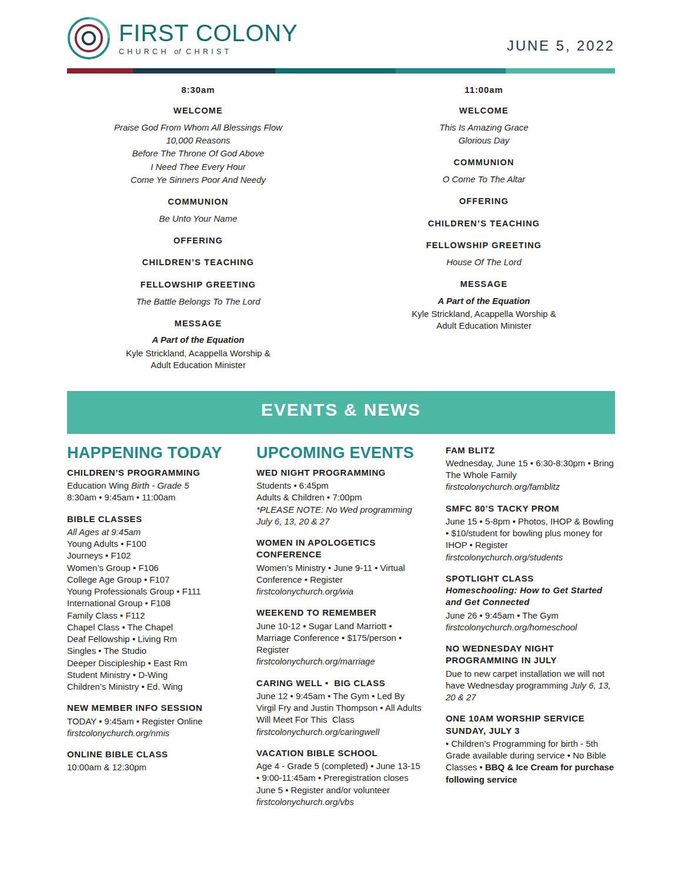FIRST COLONY
CHURCH of CHRIST
JUNE 5, 2022
8:30am
Welcome
Praise God From Whom All Blessings Flow
10,000 Reasons
Before The Throne Of God Above
I Need Thee Every Hour
Come Ye Sinners Poor And Needy
Communion
Be Unto Your Name
Offering
Children’s Teaching
Fellowship Greeting
The Battle Belongs To The Lord
Message
A Part of the Equation
Kyle Strickland, Acappella Worship &
Adult Education Minister
11:00am
Welcome
This Is Amazing Grace
Glorious Day
Communion
O Come To The Altar
Offering
Children’s Teaching
Fellowship Greeting
House Of The Lord
Message
A Part of the Equation
Kyle Strickland, Acappella Worship &
Adult Education Minister
EVENTS & NEWS
HAPPENING TODAY
Children’s Programming
Education Wing Birth - Grade 5
8:30am • 9:45am • 11:00am
Bible Classes
All Ages at 9:45am
Young Adults • F100
Journeys • F102
Women’s Group • F106
College Age Group • F107
Young Professionals Group • F111
International Group • F108
Family Class • F112
Chapel Class • The Chapel
Deaf Fellowship • Living Rm
Singles • The Studio
Deeper Discipleship • East Rm
Student Ministry • D-Wing
Children’s Ministry • Ed. Wing
New Member Info Session
TODAY • 9:45am • Register Online
firstcolonychurch.org/nmis
Online Bible Class
10:00am & 12:30pm
UPCOMING EVENTS
Wed Night Programming
Students • 6:45pm
Adults & Children • 7:00pm
*PLEASE NOTE: No Wed programming July 6, 13, 20 & 27
Women in Apologetics Conference
Women’s Ministry • June 9-11 • Virtual Conference • Register
firstcolonychurch.org/wia
Weekend to Remember
June 10-12 • Sugar Land Marriott • Marriage Conference • $175/person • Register
firstcolonychurch.org/marriage
Caring Well • Big Class
June 12 • 9:45am • The Gym • Led By Virgil Fry and Justin Thompson • All Adults Will Meet For This Class
firstcolonychurch.org/caringwell
Vacation Bible School
Age 4 - Grade 5 (completed) • June 13-15 • 9:00-11:45am • Preregistration closes June 5 • Register and/or volunteer
firstcolonychurch.org/vbs
Fam Blitz
Wednesday, June 15 • 6:30-8:30pm • Bring The Whole Family
firstcolonychurch.org/famblitz
SMFC 80’s Tacky Prom
June 15 • 5-8pm • Photos, IHOP & Bowling • $10/student for bowling plus money for IHOP • Register
firstcolonychurch.org/students
Spotlight Class Homeschooling: How to Get Started and Get Connected
June 26 • 9:45am • The Gym
firstcolonychurch.org/homeschool
No Wednesday Night Programming in July
Due to new carpet installation we will not have Wednesday programming July 6, 13, 20 & 27
One 10am Worship Service Sunday, July 3
• Children’s Programming for birth - 5th Grade available during service • No Bible Classes • BBQ & Ice Cream for purchase following service